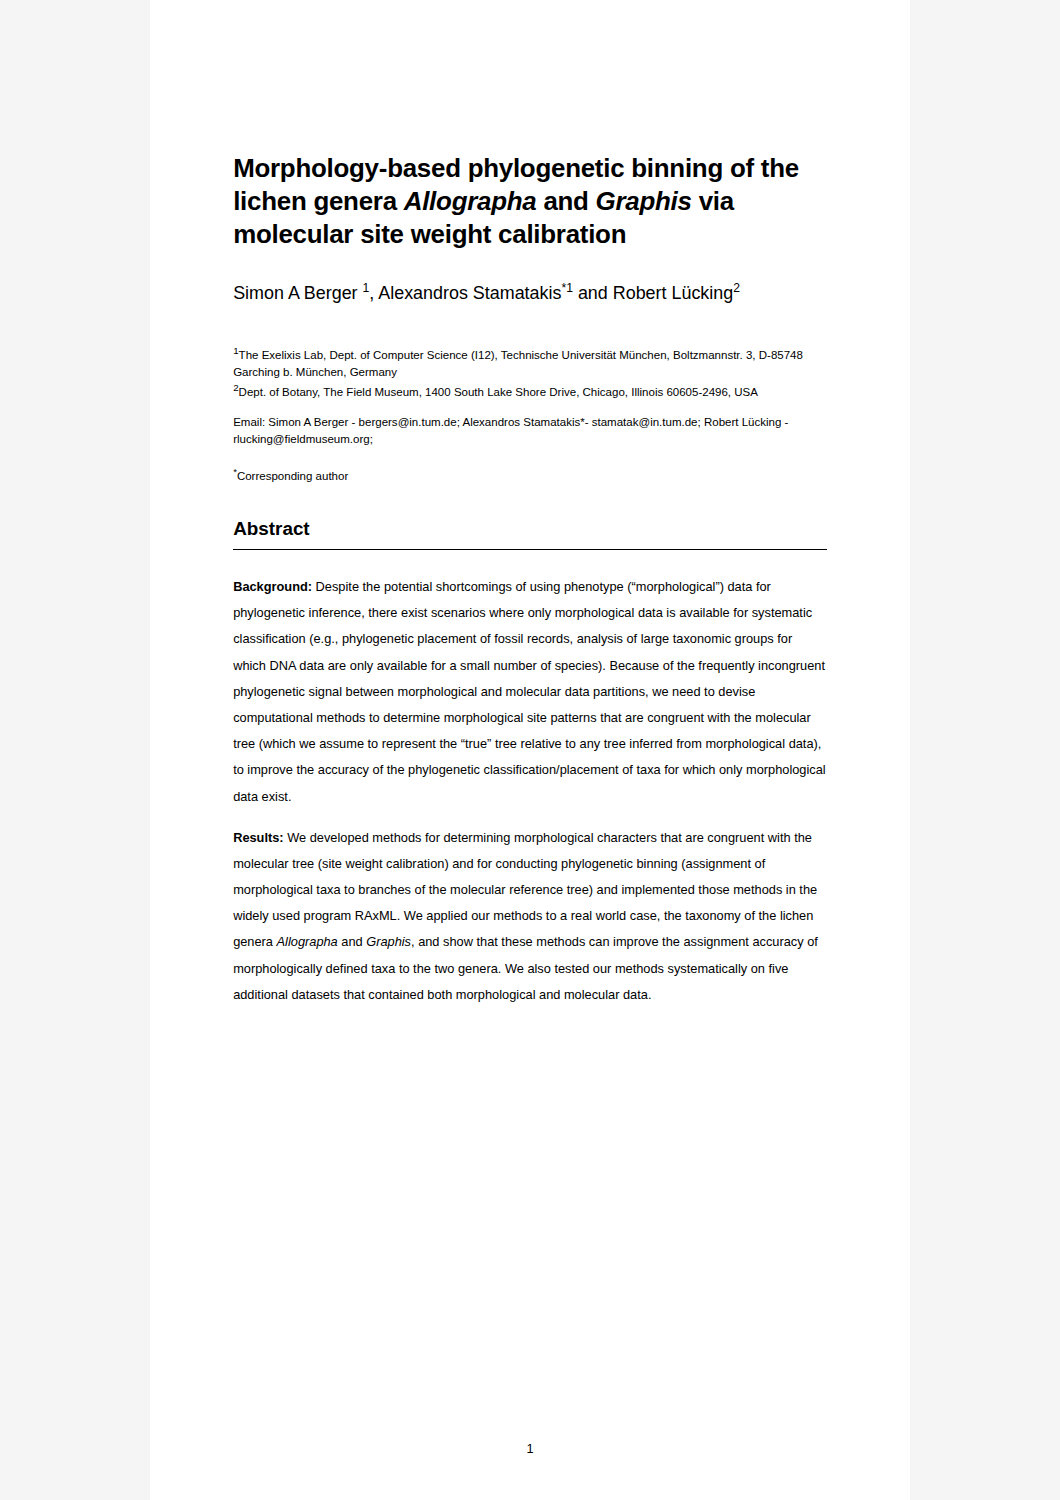Morphology-based phylogenetic binning of the lichen genera Allographa and Graphis via molecular site weight calibration
Simon A Berger 1, Alexandros Stamatakis*1 and Robert Lücking2
1The Exelixis Lab, Dept. of Computer Science (I12), Technische Universität München, Boltzmannstr. 3, D-85748 Garching b. München, Germany
2Dept. of Botany, The Field Museum, 1400 South Lake Shore Drive, Chicago, Illinois 60605-2496, USA
Email: Simon A Berger - bergers@in.tum.de; Alexandros Stamatakis*- stamatak@in.tum.de; Robert Lücking - rlucking@fieldmuseum.org;
*Corresponding author
Abstract
Background: Despite the potential shortcomings of using phenotype (“morphological”) data for phylogenetic inference, there exist scenarios where only morphological data is available for systematic classification (e.g., phylogenetic placement of fossil records, analysis of large taxonomic groups for which DNA data are only available for a small number of species). Because of the frequently incongruent phylogenetic signal between morphological and molecular data partitions, we need to devise computational methods to determine morphological site patterns that are congruent with the molecular tree (which we assume to represent the “true” tree relative to any tree inferred from morphological data), to improve the accuracy of the phylogenetic classification/placement of taxa for which only morphological data exist.
Results: We developed methods for determining morphological characters that are congruent with the molecular tree (site weight calibration) and for conducting phylogenetic binning (assignment of morphological taxa to branches of the molecular reference tree) and implemented those methods in the widely used program RAxML. We applied our methods to a real world case, the taxonomy of the lichen genera Allographa and Graphis, and show that these methods can improve the assignment accuracy of morphologically defined taxa to the two genera. We also tested our methods systematically on five additional datasets that contained both morphological and molecular data.
1